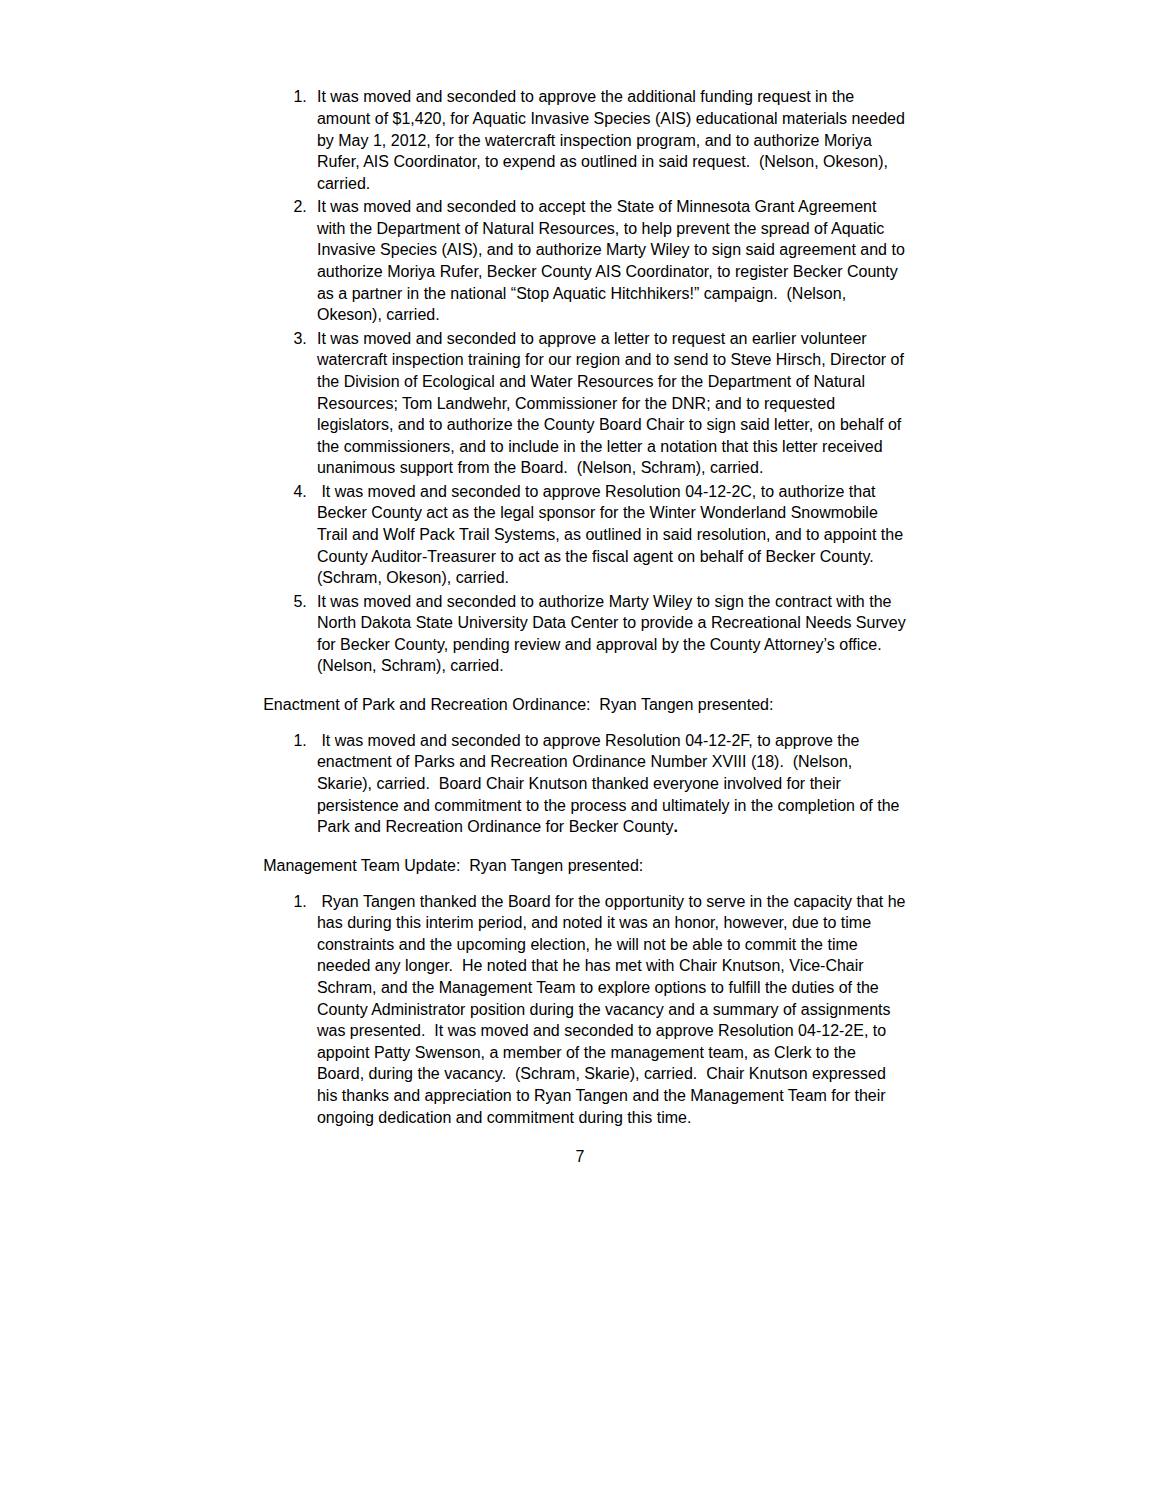It was moved and seconded to approve the additional funding request in the amount of $1,420, for Aquatic Invasive Species (AIS) educational materials needed by May 1, 2012, for the watercraft inspection program, and to authorize Moriya Rufer, AIS Coordinator, to expend as outlined in said request. (Nelson, Okeson), carried.
It was moved and seconded to accept the State of Minnesota Grant Agreement with the Department of Natural Resources, to help prevent the spread of Aquatic Invasive Species (AIS), and to authorize Marty Wiley to sign said agreement and to authorize Moriya Rufer, Becker County AIS Coordinator, to register Becker County as a partner in the national “Stop Aquatic Hitchhikers!” campaign. (Nelson, Okeson), carried.
It was moved and seconded to approve a letter to request an earlier volunteer watercraft inspection training for our region and to send to Steve Hirsch, Director of the Division of Ecological and Water Resources for the Department of Natural Resources; Tom Landwehr, Commissioner for the DNR; and to requested legislators, and to authorize the County Board Chair to sign said letter, on behalf of the commissioners, and to include in the letter a notation that this letter received unanimous support from the Board. (Nelson, Schram), carried.
It was moved and seconded to approve Resolution 04-12-2C, to authorize that Becker County act as the legal sponsor for the Winter Wonderland Snowmobile Trail and Wolf Pack Trail Systems, as outlined in said resolution, and to appoint the County Auditor-Treasurer to act as the fiscal agent on behalf of Becker County. (Schram, Okeson), carried.
It was moved and seconded to authorize Marty Wiley to sign the contract with the North Dakota State University Data Center to provide a Recreational Needs Survey for Becker County, pending review and approval by the County Attorney’s office. (Nelson, Schram), carried.
Enactment of Park and Recreation Ordinance: Ryan Tangen presented:
It was moved and seconded to approve Resolution 04-12-2F, to approve the enactment of Parks and Recreation Ordinance Number XVIII (18). (Nelson, Skarie), carried. Board Chair Knutson thanked everyone involved for their persistence and commitment to the process and ultimately in the completion of the Park and Recreation Ordinance for Becker County.
Management Team Update: Ryan Tangen presented:
Ryan Tangen thanked the Board for the opportunity to serve in the capacity that he has during this interim period, and noted it was an honor, however, due to time constraints and the upcoming election, he will not be able to commit the time needed any longer. He noted that he has met with Chair Knutson, Vice-Chair Schram, and the Management Team to explore options to fulfill the duties of the County Administrator position during the vacancy and a summary of assignments was presented. It was moved and seconded to approve Resolution 04-12-2E, to appoint Patty Swenson, a member of the management team, as Clerk to the Board, during the vacancy. (Schram, Skarie), carried. Chair Knutson expressed his thanks and appreciation to Ryan Tangen and the Management Team for their ongoing dedication and commitment during this time.
7